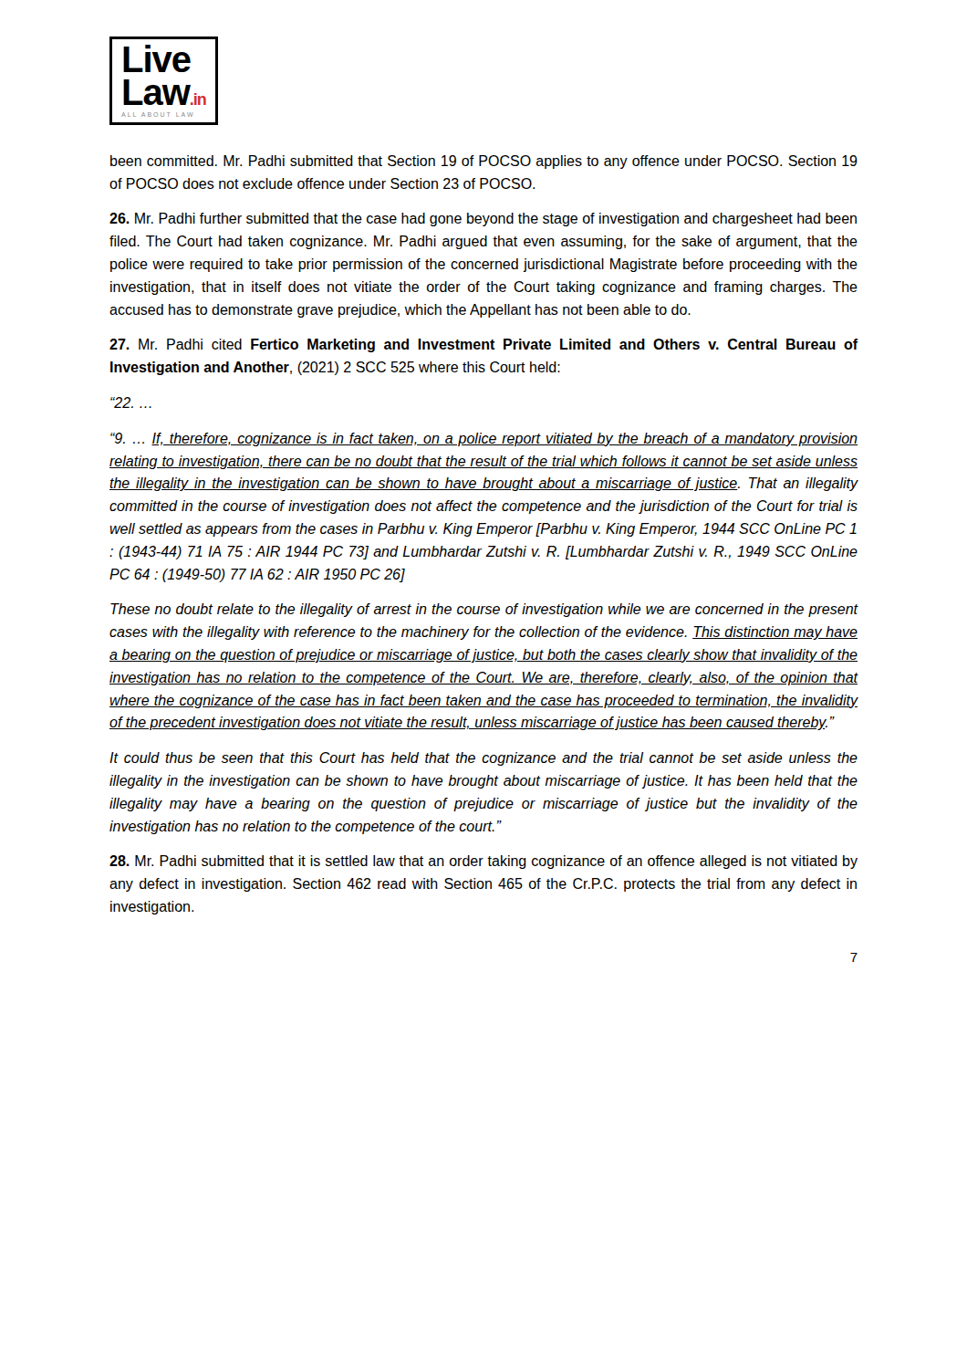Live Law.in ALL ABOUT LAW
been committed. Mr. Padhi submitted that Section 19 of POCSO applies to any offence under POCSO. Section 19 of POCSO does not exclude offence under Section 23 of POCSO.
26. Mr. Padhi further submitted that the case had gone beyond the stage of investigation and chargesheet had been filed. The Court had taken cognizance. Mr. Padhi argued that even assuming, for the sake of argument, that the police were required to take prior permission of the concerned jurisdictional Magistrate before proceeding with the investigation, that in itself does not vitiate the order of the Court taking cognizance and framing charges. The accused has to demonstrate grave prejudice, which the Appellant has not been able to do.
27. Mr. Padhi cited Fertico Marketing and Investment Private Limited and Others v. Central Bureau of Investigation and Another, (2021) 2 SCC 525 where this Court held:
“22. …
“9. … If, therefore, cognizance is in fact taken, on a police report vitiated by the breach of a mandatory provision relating to investigation, there can be no doubt that the result of the trial which follows it cannot be set aside unless the illegality in the investigation can be shown to have brought about a miscarriage of justice. That an illegality committed in the course of investigation does not affect the competence and the jurisdiction of the Court for trial is well settled as appears from the cases in Parbhu v. King Emperor [Parbhu v. King Emperor, 1944 SCC OnLine PC 1 : (1943-44) 71 IA 75 : AIR 1944 PC 73] and Lumbhardar Zutshi v. R. [Lumbhardar Zutshi v. R., 1949 SCC OnLine PC 64 : (1949-50) 77 IA 62 : AIR 1950 PC 26]
These no doubt relate to the illegality of arrest in the course of investigation while we are concerned in the present cases with the illegality with reference to the machinery for the collection of the evidence. This distinction may have a bearing on the question of prejudice or miscarriage of justice, but both the cases clearly show that invalidity of the investigation has no relation to the competence of the Court. We are, therefore, clearly, also, of the opinion that where the cognizance of the case has in fact been taken and the case has proceeded to termination, the invalidity of the precedent investigation does not vitiate the result, unless miscarriage of justice has been caused thereby.”
It could thus be seen that this Court has held that the cognizance and the trial cannot be set aside unless the illegality in the investigation can be shown to have brought about miscarriage of justice. It has been held that the illegality may have a bearing on the question of prejudice or miscarriage of justice but the invalidity of the investigation has no relation to the competence of the court.”
28. Mr. Padhi submitted that it is settled law that an order taking cognizance of an offence alleged is not vitiated by any defect in investigation. Section 462 read with Section 465 of the Cr.P.C. protects the trial from any defect in investigation.
7